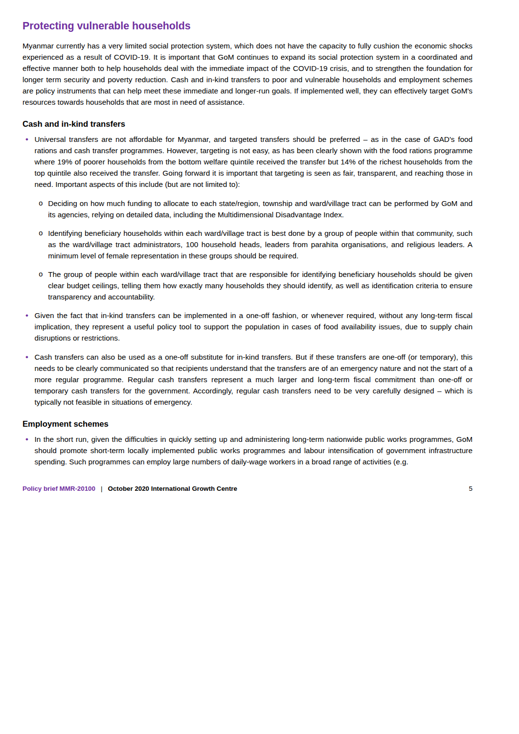Protecting vulnerable households
Myanmar currently has a very limited social protection system, which does not have the capacity to fully cushion the economic shocks experienced as a result of COVID-19. It is important that GoM continues to expand its social protection system in a coordinated and effective manner both to help households deal with the immediate impact of the COVID-19 crisis, and to strengthen the foundation for longer term security and poverty reduction. Cash and in-kind transfers to poor and vulnerable households and employment schemes are policy instruments that can help meet these immediate and longer-run goals. If implemented well, they can effectively target GoM's resources towards households that are most in need of assistance.
Cash and in-kind transfers
Universal transfers are not affordable for Myanmar, and targeted transfers should be preferred – as in the case of GAD's food rations and cash transfer programmes. However, targeting is not easy, as has been clearly shown with the food rations programme where 19% of poorer households from the bottom welfare quintile received the transfer but 14% of the richest households from the top quintile also received the transfer. Going forward it is important that targeting is seen as fair, transparent, and reaching those in need. Important aspects of this include (but are not limited to):
Deciding on how much funding to allocate to each state/region, township and ward/village tract can be performed by GoM and its agencies, relying on detailed data, including the Multidimensional Disadvantage Index.
Identifying beneficiary households within each ward/village tract is best done by a group of people within that community, such as the ward/village tract administrators, 100 household heads, leaders from parahita organisations, and religious leaders. A minimum level of female representation in these groups should be required.
The group of people within each ward/village tract that are responsible for identifying beneficiary households should be given clear budget ceilings, telling them how exactly many households they should identify, as well as identification criteria to ensure transparency and accountability.
Given the fact that in-kind transfers can be implemented in a one-off fashion, or whenever required, without any long-term fiscal implication, they represent a useful policy tool to support the population in cases of food availability issues, due to supply chain disruptions or restrictions.
Cash transfers can also be used as a one-off substitute for in-kind transfers. But if these transfers are one-off (or temporary), this needs to be clearly communicated so that recipients understand that the transfers are of an emergency nature and not the start of a more regular programme. Regular cash transfers represent a much larger and long-term fiscal commitment than one-off or temporary cash transfers for the government. Accordingly, regular cash transfers need to be very carefully designed – which is typically not feasible in situations of emergency.
Employment schemes
In the short run, given the difficulties in quickly setting up and administering long-term nationwide public works programmes, GoM should promote short-term locally implemented public works programmes and labour intensification of government infrastructure spending. Such programmes can employ large numbers of daily-wage workers in a broad range of activities (e.g.
Policy brief MMR-20100 | October 2020 International Growth Centre
5